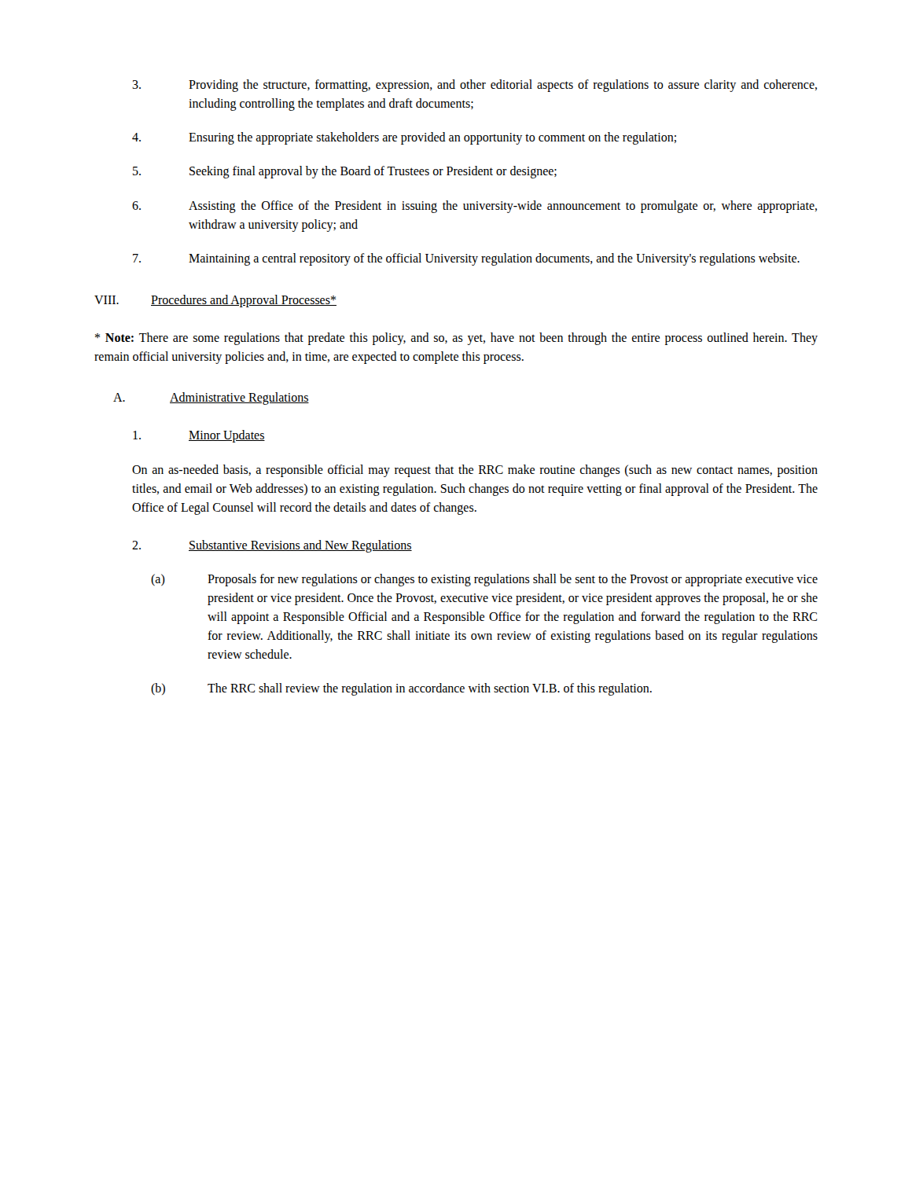3. Providing the structure, formatting, expression, and other editorial aspects of regulations to assure clarity and coherence, including controlling the templates and draft documents;
4. Ensuring the appropriate stakeholders are provided an opportunity to comment on the regulation;
5. Seeking final approval by the Board of Trustees or President or designee;
6. Assisting the Office of the President in issuing the university-wide announcement to promulgate or, where appropriate, withdraw a university policy; and
7. Maintaining a central repository of the official University regulation documents, and the University's regulations website.
VIII. Procedures and Approval Processes*
* Note: There are some regulations that predate this policy, and so, as yet, have not been through the entire process outlined herein. They remain official university policies and, in time, are expected to complete this process.
A. Administrative Regulations
1. Minor Updates
On an as-needed basis, a responsible official may request that the RRC make routine changes (such as new contact names, position titles, and email or Web addresses) to an existing regulation. Such changes do not require vetting or final approval of the President. The Office of Legal Counsel will record the details and dates of changes.
2. Substantive Revisions and New Regulations
(a) Proposals for new regulations or changes to existing regulations shall be sent to the Provost or appropriate executive vice president or vice president. Once the Provost, executive vice president, or vice president approves the proposal, he or she will appoint a Responsible Official and a Responsible Office for the regulation and forward the regulation to the RRC for review. Additionally, the RRC shall initiate its own review of existing regulations based on its regular regulations review schedule.
(b) The RRC shall review the regulation in accordance with section VI.B. of this regulation.